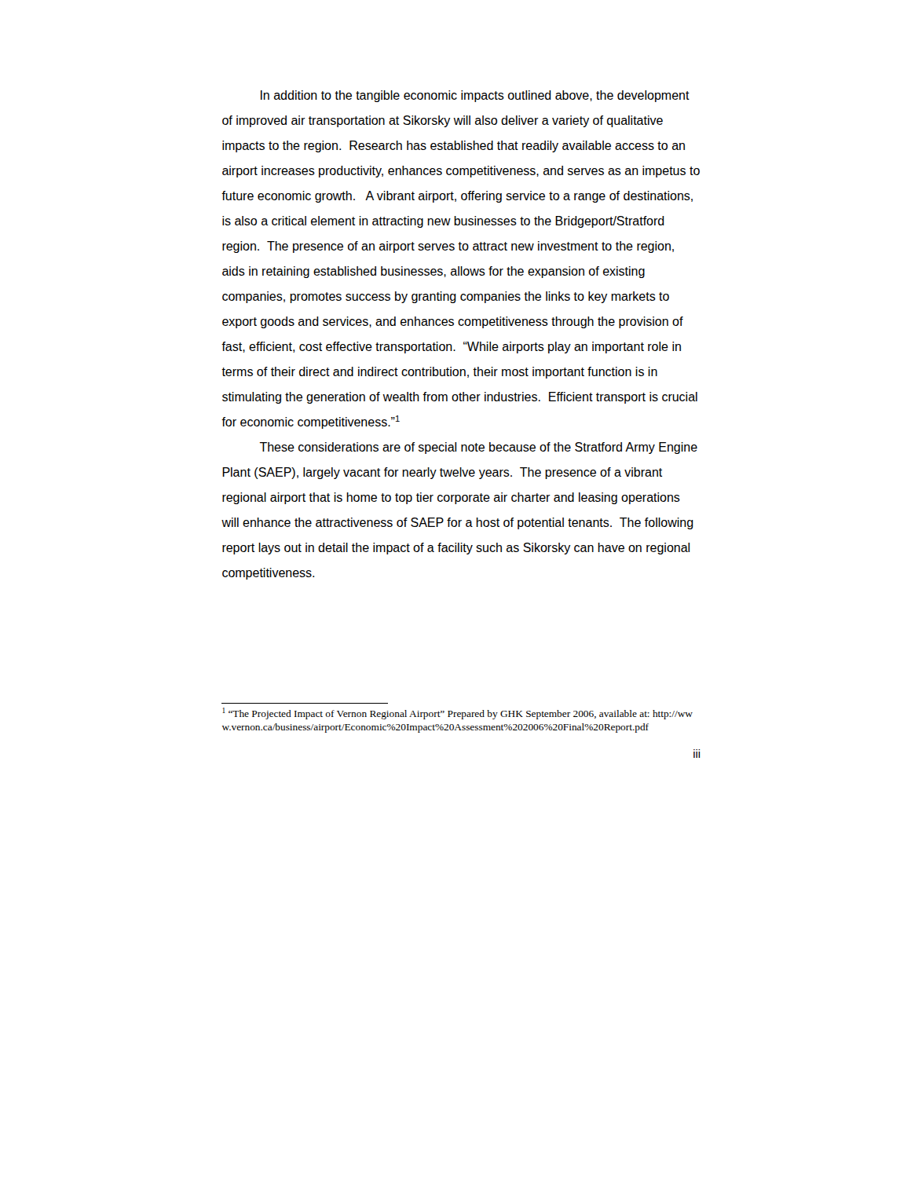In addition to the tangible economic impacts outlined above, the development of improved air transportation at Sikorsky will also deliver a variety of qualitative impacts to the region. Research has established that readily available access to an airport increases productivity, enhances competitiveness, and serves as an impetus to future economic growth. A vibrant airport, offering service to a range of destinations, is also a critical element in attracting new businesses to the Bridgeport/Stratford region. The presence of an airport serves to attract new investment to the region, aids in retaining established businesses, allows for the expansion of existing companies, promotes success by granting companies the links to key markets to export goods and services, and enhances competitiveness through the provision of fast, efficient, cost effective transportation. “While airports play an important role in terms of their direct and indirect contribution, their most important function is in stimulating the generation of wealth from other industries. Efficient transport is crucial for economic competitiveness.”1
These considerations are of special note because of the Stratford Army Engine Plant (SAEP), largely vacant for nearly twelve years. The presence of a vibrant regional airport that is home to top tier corporate air charter and leasing operations will enhance the attractiveness of SAEP for a host of potential tenants. The following report lays out in detail the impact of a facility such as Sikorsky can have on regional competitiveness.
1 “The Projected Impact of Vernon Regional Airport” Prepared by GHK September 2006, available at: http://www.vernon.ca/business/airport/Economic%20Impact%20Assessment%202006%20Final%20Report.pdf
iii